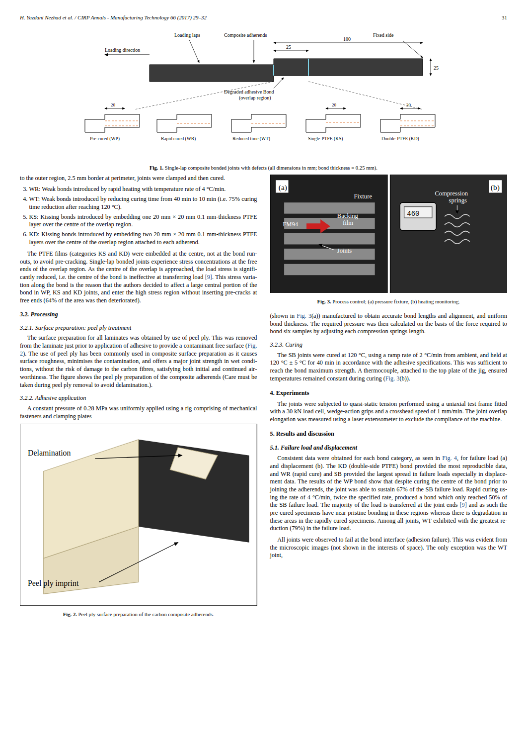H. Yazdani Nezhad et al. / CIRP Annals - Manufacturing Technology 66 (2017) 29–32 31
Loading laps Composite adherends Fixed side 100 25 Loading direction 25 Degraded adhesive Bond (overlap region) 20 Pre-cured (WP) Rapid cured (WR) Reduced time (WT) 20 Single-PTFE (KS) 20 Double-PTFE (KD)
Fig. 1. Single-lap composite bonded joints with defects (all dimensions in mm; bond thickness = 0.25 mm).
to the outer region, 2.5 mm border at perimeter, joints were clamped and then cured.
WR: Weak bonds introduced by rapid heating with temperature rate of 4 °C/min.
WT: Weak bonds introduced by reducing curing time from 40 min to 10 min (i.e. 75% curing time reduction after reaching 120 °C).
KS: Kissing bonds introduced by embedding one 20 mm × 20 mm 0.1 mm-thickness PTFE layer over the centre of the overlap region.
KD: Kissing bonds introduced by embedding two 20 mm × 20 mm 0.1 mm-thickness PTFE layers over the centre of the overlap region attached to each adherend.
The PTFE films (categories KS and KD) were embedded at the centre, not at the bond run-outs, to avoid pre-cracking. Single-lap bonded joints experience stress concentrations at the free ends of the overlap region. As the centre of the overlap is approached, the load stress is significantly reduced, i.e. the centre of the bond is ineffective at transferring load [9]. This stress variation along the bond is the reason that the authors decided to affect a large central portion of the bond in WP, KS and KD joints, and enter the high stress region without inserting pre-cracks at free ends (64% of the area was then deteriorated).
3.2. Processing
3.2.1. Surface preparation: peel ply treatment
The surface preparation for all laminates was obtained by use of peel ply. This was removed from the laminate just prior to application of adhesive to provide a contaminant free surface (Fig. 2). The use of peel ply has been commonly used in composite surface preparation as it causes surface roughness, minimises the contamination, and offers a major joint strength in wet conditions, without the risk of damage to the carbon fibres, satisfying both initial and continued airworthiness. The figure shows the peel ply preparation of the composite adherends (Care must be taken during peel ply removal to avoid delamination.).
3.2.2. Adhesive application
A constant pressure of 0.28 MPa was uniformly applied using a rig comprising of mechanical fasteners and clamping plates
Delamination Peel ply imprint
Fig. 2. Peel ply surface preparation of the carbon composite adherends.
(a) FM94 Backing film Joints Fixture (b) 460 Compression springs
Fig. 3. Process control; (a) pressure fixture, (b) heating monitoring.
(shown in Fig. 3(a)) manufactured to obtain accurate bond lengths and alignment, and uniform bond thickness. The required pressure was then calculated on the basis of the force required to bond six samples by adjusting each compression springs length.
3.2.3. Curing
The SB joints were cured at 120 °C, using a ramp rate of 2 °C/min from ambient, and held at 120 °C ± 5 °C for 40 min in accordance with the adhesive specifications. This was sufficient to reach the bond maximum strength. A thermocouple, attached to the top plate of the jig, ensured temperatures remained constant during curing (Fig. 3(b)).
4. Experiments
The joints were subjected to quasi-static tension performed using a uniaxial test frame fitted with a 30 kN load cell, wedge-action grips and a crosshead speed of 1 mm/min. The joint overlap elongation was measured using a laser extensometer to exclude the compliance of the machine.
5. Results and discussion
5.1. Failure load and displacement
Consistent data were obtained for each bond category, as seen in Fig. 4, for failure load (a) and displacement (b). The KD (double-side PTFE) bond provided the most reproducible data, and WR (rapid cure) and SB provided the largest spread in failure loads especially in displacement data. The results of the WP bond show that despite curing the centre of the bond prior to joining the adherends, the joint was able to sustain 67% of the SB failure load. Rapid curing using the rate of 4 °C/min, twice the specified rate, produced a bond which only reached 50% of the SB failure load. The majority of the load is transferred at the joint ends [9] and as such the pre-cured specimens have near pristine bonding in these regions whereas there is degradation in these areas in the rapidly cured specimens. Among all joints, WT exhibited with the greatest reduction (79%) in the failure load.
All joints were observed to fail at the bond interface (adhesion failure). This was evident from the microscopic images (not shown in the interests of space). The only exception was the WT joint,